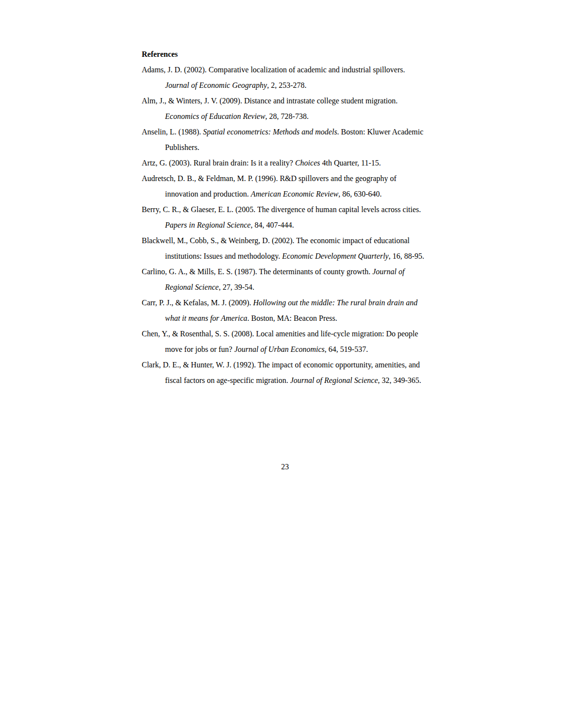References
Adams, J. D. (2002). Comparative localization of academic and industrial spillovers. Journal of Economic Geography, 2, 253-278.
Alm, J., & Winters, J. V. (2009). Distance and intrastate college student migration. Economics of Education Review, 28, 728-738.
Anselin, L. (1988). Spatial econometrics: Methods and models. Boston: Kluwer Academic Publishers.
Artz, G. (2003). Rural brain drain: Is it a reality? Choices 4th Quarter, 11-15.
Audretsch, D. B., & Feldman, M. P. (1996). R&D spillovers and the geography of innovation and production. American Economic Review, 86, 630-640.
Berry, C. R., & Glaeser, E. L. (2005. The divergence of human capital levels across cities. Papers in Regional Science, 84, 407-444.
Blackwell, M., Cobb, S., & Weinberg, D. (2002). The economic impact of educational institutions: Issues and methodology. Economic Development Quarterly, 16, 88-95.
Carlino, G. A., & Mills, E. S. (1987). The determinants of county growth. Journal of Regional Science, 27, 39-54.
Carr, P. J., & Kefalas, M. J. (2009). Hollowing out the middle: The rural brain drain and what it means for America. Boston, MA: Beacon Press.
Chen, Y., & Rosenthal, S. S. (2008). Local amenities and life-cycle migration: Do people move for jobs or fun? Journal of Urban Economics, 64, 519-537.
Clark, D. E., & Hunter, W. J. (1992). The impact of economic opportunity, amenities, and fiscal factors on age-specific migration. Journal of Regional Science, 32, 349-365.
23